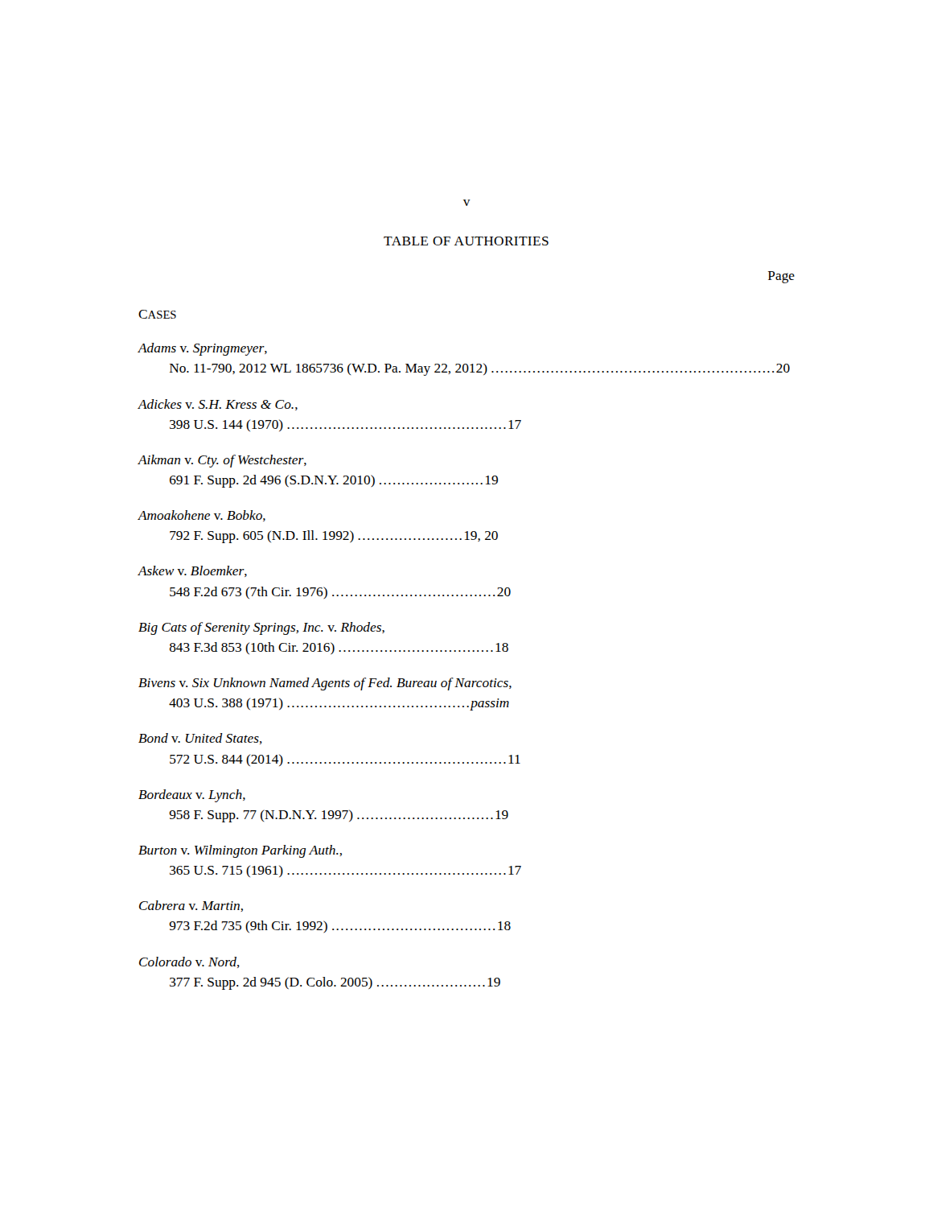v
TABLE OF AUTHORITIES
Page
CASES
Adams v. Springmeyer, No. 11-790, 2012 WL 1865736 (W.D. Pa. May 22, 2012) .............................................................. 20
Adickes v. S.H. Kress & Co., 398 U.S. 144 (1970) ................................................ 17
Aikman v. Cty. of Westchester, 691 F. Supp. 2d 496 (S.D.N.Y. 2010) ....................... 19
Amoakohene v. Bobko, 792 F. Supp. 605 (N.D. Ill. 1992) ....................... 19, 20
Askew v. Bloemker, 548 F.2d 673 (7th Cir. 1976) .................................... 20
Big Cats of Serenity Springs, Inc. v. Rhodes, 843 F.3d 853 (10th Cir. 2016) .................................. 18
Bivens v. Six Unknown Named Agents of Fed. Bureau of Narcotics, 403 U.S. 388 (1971) ........................................ passim
Bond v. United States, 572 U.S. 844 (2014) ................................................ 11
Bordeaux v. Lynch, 958 F. Supp. 77 (N.D.N.Y. 1997) .............................. 19
Burton v. Wilmington Parking Auth., 365 U.S. 715 (1961) ................................................ 17
Cabrera v. Martin, 973 F.2d 735 (9th Cir. 1992) .................................... 18
Colorado v. Nord, 377 F. Supp. 2d 945 (D. Colo. 2005) ........................ 19